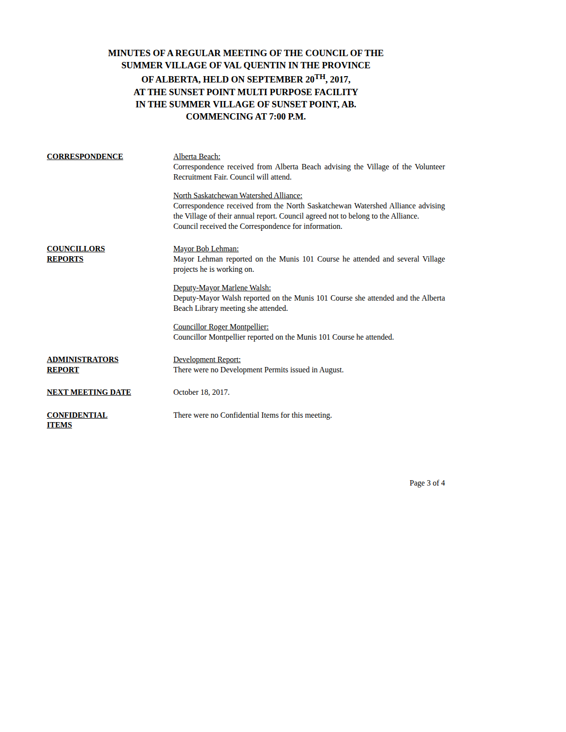MINUTES OF A REGULAR MEETING OF THE COUNCIL OF THE
SUMMER VILLAGE OF VAL QUENTIN IN THE PROVINCE
OF ALBERTA, HELD ON SEPTEMBER 20TH, 2017,
AT THE SUNSET POINT MULTI PURPOSE FACILITY
IN THE SUMMER VILLAGE OF SUNSET POINT, AB.
COMMENCING AT 7:00 P.M.
| Correspondence | Alberta Beach: Correspondence received from Alberta Beach advising the Village of the Volunteer Recruitment Fair. Council will attend. North Saskatchewan Watershed Alliance: Correspondence received from the North Saskatchewan Watershed Alliance advising the Village of their annual report. Council agreed not to belong to the Alliance. Council received the Correspondence for information. |
| Councillors Reports | Mayor Bob Lehman: Mayor Lehman reported on the Munis 101 Course he attended and several Village projects he is working on. Deputy-Mayor Marlene Walsh: Deputy-Mayor Walsh reported on the Munis 101 Course she attended and the Alberta Beach Library meeting she attended. Councillor Roger Montpellier: Councillor Montpellier reported on the Munis 101 Course he attended. |
| Administrators Report | Development Report: There were no Development Permits issued in August. |
| Next Meeting Date | October 18, 2017. |
| Confidential Items | There were no Confidential Items for this meeting. |
Page 3 of 4